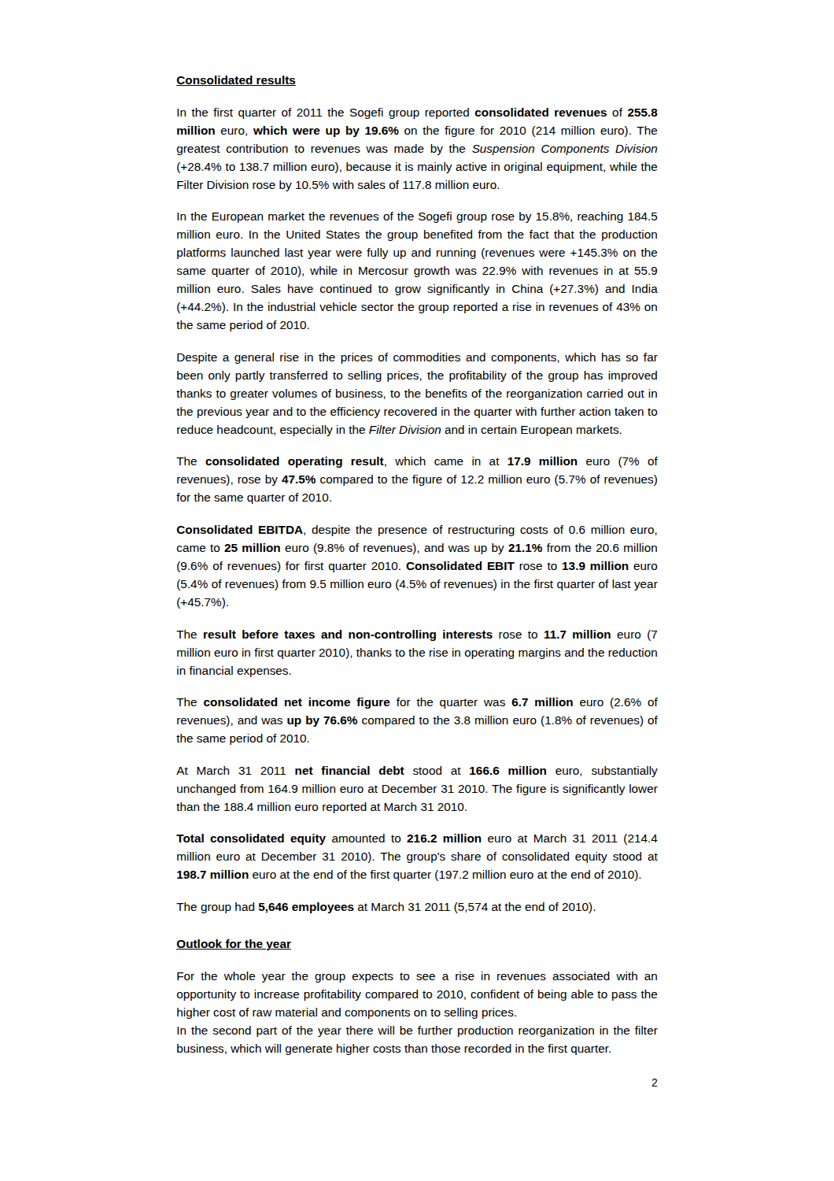Consolidated results
In the first quarter of 2011 the Sogefi group reported consolidated revenues of 255.8 million euro, which were up by 19.6% on the figure for 2010 (214 million euro). The greatest contribution to revenues was made by the Suspension Components Division (+28.4% to 138.7 million euro), because it is mainly active in original equipment, while the Filter Division rose by 10.5% with sales of 117.8 million euro.
In the European market the revenues of the Sogefi group rose by 15.8%, reaching 184.5 million euro. In the United States the group benefited from the fact that the production platforms launched last year were fully up and running (revenues were +145.3% on the same quarter of 2010), while in Mercosur growth was 22.9% with revenues in at 55.9 million euro. Sales have continued to grow significantly in China (+27.3%) and India (+44.2%). In the industrial vehicle sector the group reported a rise in revenues of 43% on the same period of 2010.
Despite a general rise in the prices of commodities and components, which has so far been only partly transferred to selling prices, the profitability of the group has improved thanks to greater volumes of business, to the benefits of the reorganization carried out in the previous year and to the efficiency recovered in the quarter with further action taken to reduce headcount, especially in the Filter Division and in certain European markets.
The consolidated operating result, which came in at 17.9 million euro (7% of revenues), rose by 47.5% compared to the figure of 12.2 million euro (5.7% of revenues) for the same quarter of 2010.
Consolidated EBITDA, despite the presence of restructuring costs of 0.6 million euro, came to 25 million euro (9.8% of revenues), and was up by 21.1% from the 20.6 million (9.6% of revenues) for first quarter 2010. Consolidated EBIT rose to 13.9 million euro (5.4% of revenues) from 9.5 million euro (4.5% of revenues) in the first quarter of last year (+45.7%).
The result before taxes and non-controlling interests rose to 11.7 million euro (7 million euro in first quarter 2010), thanks to the rise in operating margins and the reduction in financial expenses.
The consolidated net income figure for the quarter was 6.7 million euro (2.6% of revenues), and was up by 76.6% compared to the 3.8 million euro (1.8% of revenues) of the same period of 2010.
At March 31 2011 net financial debt stood at 166.6 million euro, substantially unchanged from 164.9 million euro at December 31 2010. The figure is significantly lower than the 188.4 million euro reported at March 31 2010.
Total consolidated equity amounted to 216.2 million euro at March 31 2011 (214.4 million euro at December 31 2010). The group's share of consolidated equity stood at 198.7 million euro at the end of the first quarter (197.2 million euro at the end of 2010).
The group had 5,646 employees at March 31 2011 (5,574 at the end of 2010).
Outlook for the year
For the whole year the group expects to see a rise in revenues associated with an opportunity to increase profitability compared to 2010, confident of being able to pass the higher cost of raw material and components on to selling prices.
In the second part of the year there will be further production reorganization in the filter business, which will generate higher costs than those recorded in the first quarter.
2